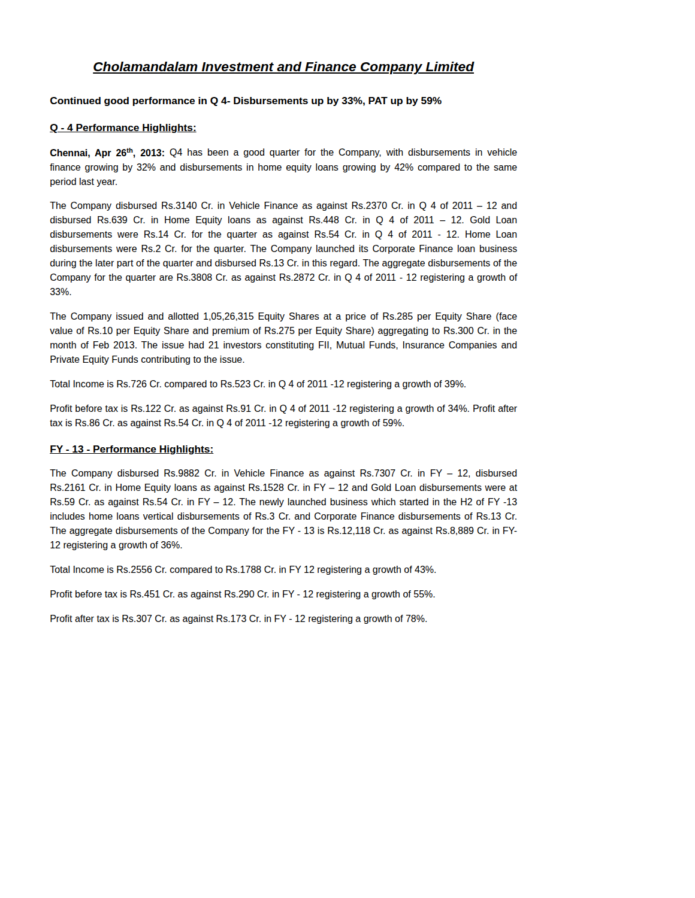Cholamandalam Investment and Finance Company Limited
Continued good performance in Q 4- Disbursements up by 33%, PAT up by 59%
Q - 4 Performance Highlights:
Chennai, Apr 26th, 2013: Q4 has been a good quarter for the Company, with disbursements in vehicle finance growing by 32% and disbursements in home equity loans growing by 42% compared to the same period last year.
The Company disbursed Rs.3140 Cr. in Vehicle Finance as against Rs.2370 Cr. in Q 4 of 2011 – 12 and disbursed Rs.639 Cr. in Home Equity loans as against Rs.448 Cr. in Q 4 of 2011 – 12. Gold Loan disbursements were Rs.14 Cr. for the quarter as against Rs.54 Cr. in Q 4 of 2011 - 12. Home Loan disbursements were Rs.2 Cr. for the quarter. The Company launched its Corporate Finance loan business during the later part of the quarter and disbursed Rs.13 Cr. in this regard. The aggregate disbursements of the Company for the quarter are Rs.3808 Cr. as against Rs.2872 Cr. in Q 4 of 2011 - 12 registering a growth of 33%.
The Company issued and allotted 1,05,26,315 Equity Shares at a price of Rs.285 per Equity Share (face value of Rs.10 per Equity Share and premium of Rs.275 per Equity Share) aggregating to Rs.300 Cr. in the month of Feb 2013. The issue had 21 investors constituting FII, Mutual Funds, Insurance Companies and Private Equity Funds contributing to the issue.
Total Income is Rs.726 Cr. compared to Rs.523 Cr. in Q 4 of 2011 -12 registering a growth of 39%.
Profit before tax is Rs.122 Cr. as against Rs.91 Cr. in Q 4 of 2011 -12 registering a growth of 34%. Profit after tax is Rs.86 Cr. as against Rs.54 Cr. in Q 4 of 2011 -12 registering a growth of 59%.
FY - 13 - Performance Highlights:
The Company disbursed Rs.9882 Cr. in Vehicle Finance as against Rs.7307 Cr. in FY – 12, disbursed Rs.2161 Cr. in Home Equity loans as against Rs.1528 Cr. in FY – 12 and Gold Loan disbursements were at Rs.59 Cr. as against Rs.54 Cr. in FY – 12. The newly launched business which started in the H2 of FY -13 includes home loans vertical disbursements of Rs.3 Cr. and Corporate Finance disbursements of Rs.13 Cr. The aggregate disbursements of the Company for the FY - 13 is Rs.12,118 Cr. as against Rs.8,889 Cr. in FY- 12 registering a growth of 36%.
Total Income is Rs.2556 Cr. compared to Rs.1788 Cr. in FY 12 registering a growth of 43%.
Profit before tax is Rs.451 Cr. as against Rs.290 Cr. in FY - 12 registering a growth of 55%.
Profit after tax is Rs.307 Cr. as against Rs.173 Cr. in FY - 12 registering a growth of 78%.